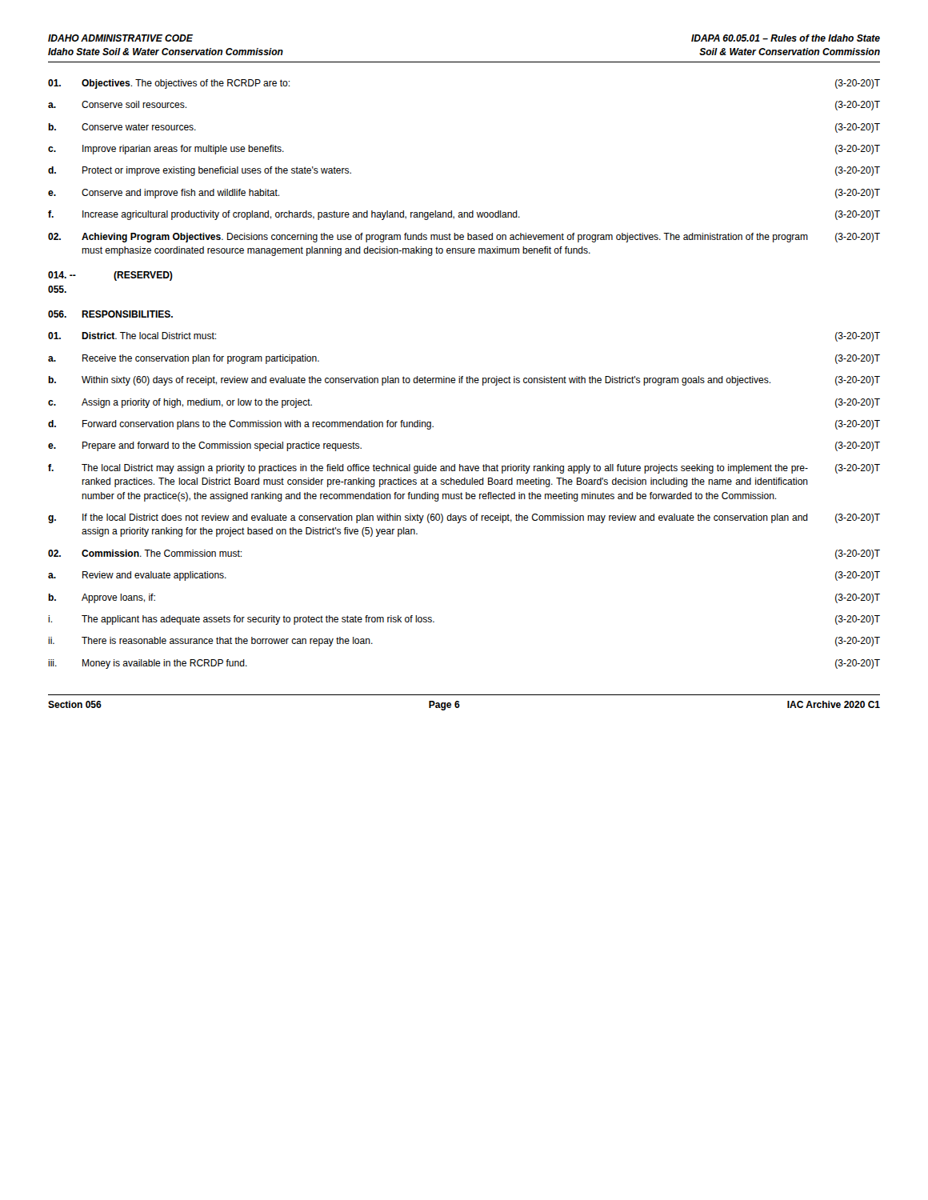IDAHO ADMINISTRATIVE CODE Idaho State Soil & Water Conservation Commission
IDAPA 60.05.01 – Rules of the Idaho State Soil & Water Conservation Commission
01.
Objectives. The objectives of the RCRDP are to:
(3-20-20)T
a.
Conserve soil resources.
(3-20-20)T
b.
Conserve water resources.
(3-20-20)T
c.
Improve riparian areas for multiple use benefits.
(3-20-20)T
d.
Protect or improve existing beneficial uses of the state's waters.
(3-20-20)T
e.
Conserve and improve fish and wildlife habitat.
(3-20-20)T
f.
Increase agricultural productivity of cropland, orchards, pasture and hayland, rangeland, and woodland.
(3-20-20)T
02.
Achieving Program Objectives. Decisions concerning the use of program funds must be based on achievement of program objectives. The administration of the program must emphasize coordinated resource management planning and decision-making to ensure maximum benefit of funds.
(3-20-20)T
014. -- 055.
(RESERVED)
056.
RESPONSIBILITIES.
01.
District. The local District must:
(3-20-20)T
a.
Receive the conservation plan for program participation.
(3-20-20)T
b.
Within sixty (60) days of receipt, review and evaluate the conservation plan to determine if the project is consistent with the District's program goals and objectives.
(3-20-20)T
c.
Assign a priority of high, medium, or low to the project.
(3-20-20)T
d.
Forward conservation plans to the Commission with a recommendation for funding.
(3-20-20)T
e.
Prepare and forward to the Commission special practice requests.
(3-20-20)T
f.
The local District may assign a priority to practices in the field office technical guide and have that priority ranking apply to all future projects seeking to implement the pre-ranked practices. The local District Board must consider pre-ranking practices at a scheduled Board meeting. The Board's decision including the name and identification number of the practice(s), the assigned ranking and the recommendation for funding must be reflected in the meeting minutes and be forwarded to the Commission.
(3-20-20)T
g.
If the local District does not review and evaluate a conservation plan within sixty (60) days of receipt, the Commission may review and evaluate the conservation plan and assign a priority ranking for the project based on the District's five (5) year plan.
(3-20-20)T
02.
Commission. The Commission must:
(3-20-20)T
a.
Review and evaluate applications.
(3-20-20)T
b.
Approve loans, if:
(3-20-20)T
i.
The applicant has adequate assets for security to protect the state from risk of loss.
(3-20-20)T
ii.
There is reasonable assurance that the borrower can repay the loan.
(3-20-20)T
iii.
Money is available in the RCRDP fund.
(3-20-20)T
Section 056
Page 6
IAC Archive 2020 C1